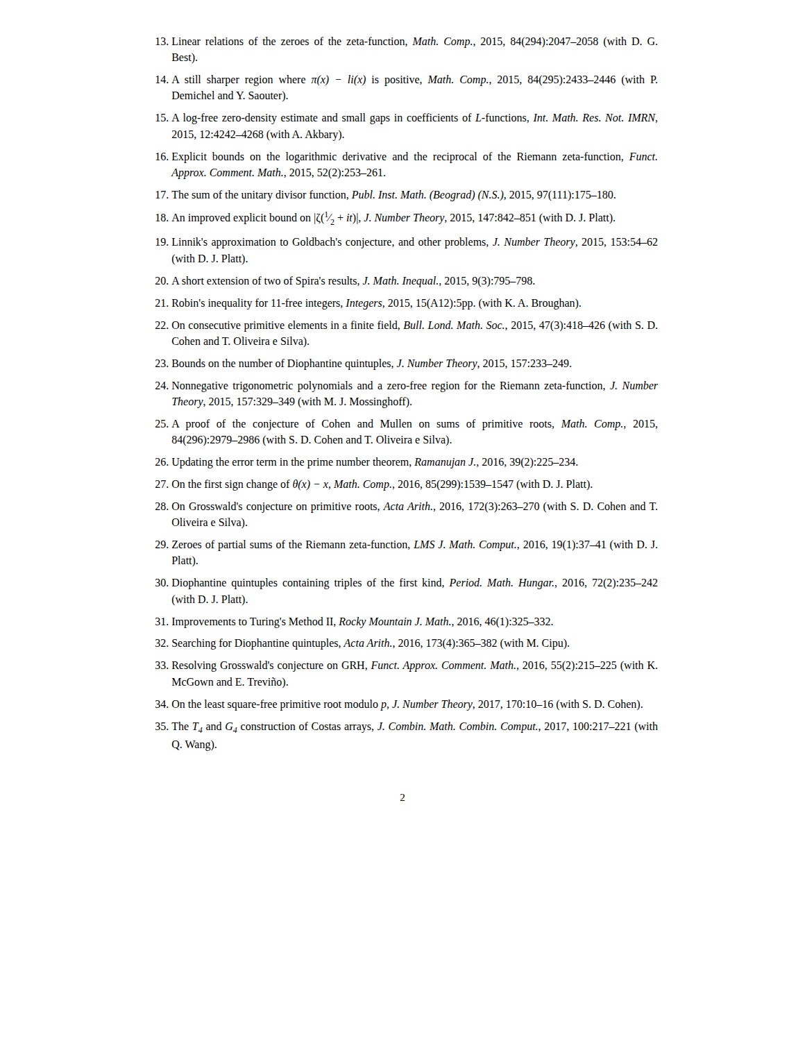Linear relations of the zeroes of the zeta-function, Math. Comp., 2015, 84(294):2047–2058 (with D. G. Best).
A still sharper region where π(x) − li(x) is positive, Math. Comp., 2015, 84(295):2433–2446 (with P. Demichel and Y. Saouter).
A log-free zero-density estimate and small gaps in coefficients of L-functions, Int. Math. Res. Not. IMRN, 2015, 12:4242–4268 (with A. Akbary).
Explicit bounds on the logarithmic derivative and the reciprocal of the Riemann zeta-function, Funct. Approx. Comment. Math., 2015, 52(2):253–261.
The sum of the unitary divisor function, Publ. Inst. Math. (Beograd) (N.S.), 2015, 97(111):175–180.
An improved explicit bound on |ζ(1⁄2 + it)|, J. Number Theory, 2015, 147:842–851 (with D. J. Platt).
Linnik's approximation to Goldbach's conjecture, and other problems, J. Number Theory, 2015, 153:54–62 (with D. J. Platt).
A short extension of two of Spira's results, J. Math. Inequal., 2015, 9(3):795–798.
Robin's inequality for 11-free integers, Integers, 2015, 15(A12):5pp. (with K. A. Broughan).
On consecutive primitive elements in a finite field, Bull. Lond. Math. Soc., 2015, 47(3):418–426 (with S. D. Cohen and T. Oliveira e Silva).
Bounds on the number of Diophantine quintuples, J. Number Theory, 2015, 157:233–249.
Nonnegative trigonometric polynomials and a zero-free region for the Riemann zeta-function, J. Number Theory, 2015, 157:329–349 (with M. J. Mossinghoff).
A proof of the conjecture of Cohen and Mullen on sums of primitive roots, Math. Comp., 2015, 84(296):2979–2986 (with S. D. Cohen and T. Oliveira e Silva).
Updating the error term in the prime number theorem, Ramanujan J., 2016, 39(2):225–234.
On the first sign change of θ(x) − x, Math. Comp., 2016, 85(299):1539–1547 (with D. J. Platt).
On Grosswald's conjecture on primitive roots, Acta Arith., 2016, 172(3):263–270 (with S. D. Cohen and T. Oliveira e Silva).
Zeroes of partial sums of the Riemann zeta-function, LMS J. Math. Comput., 2016, 19(1):37–41 (with D. J. Platt).
Diophantine quintuples containing triples of the first kind, Period. Math. Hungar., 2016, 72(2):235–242 (with D. J. Platt).
Improvements to Turing's Method II, Rocky Mountain J. Math., 2016, 46(1):325–332.
Searching for Diophantine quintuples, Acta Arith., 2016, 173(4):365–382 (with M. Cipu).
Resolving Grosswald's conjecture on GRH, Funct. Approx. Comment. Math., 2016, 55(2):215–225 (with K. McGown and E. Treviño).
On the least square-free primitive root modulo p, J. Number Theory, 2017, 170:10–16 (with S. D. Cohen).
The T4 and G4 construction of Costas arrays, J. Combin. Math. Combin. Comput., 2017, 100:217–221 (with Q. Wang).
2